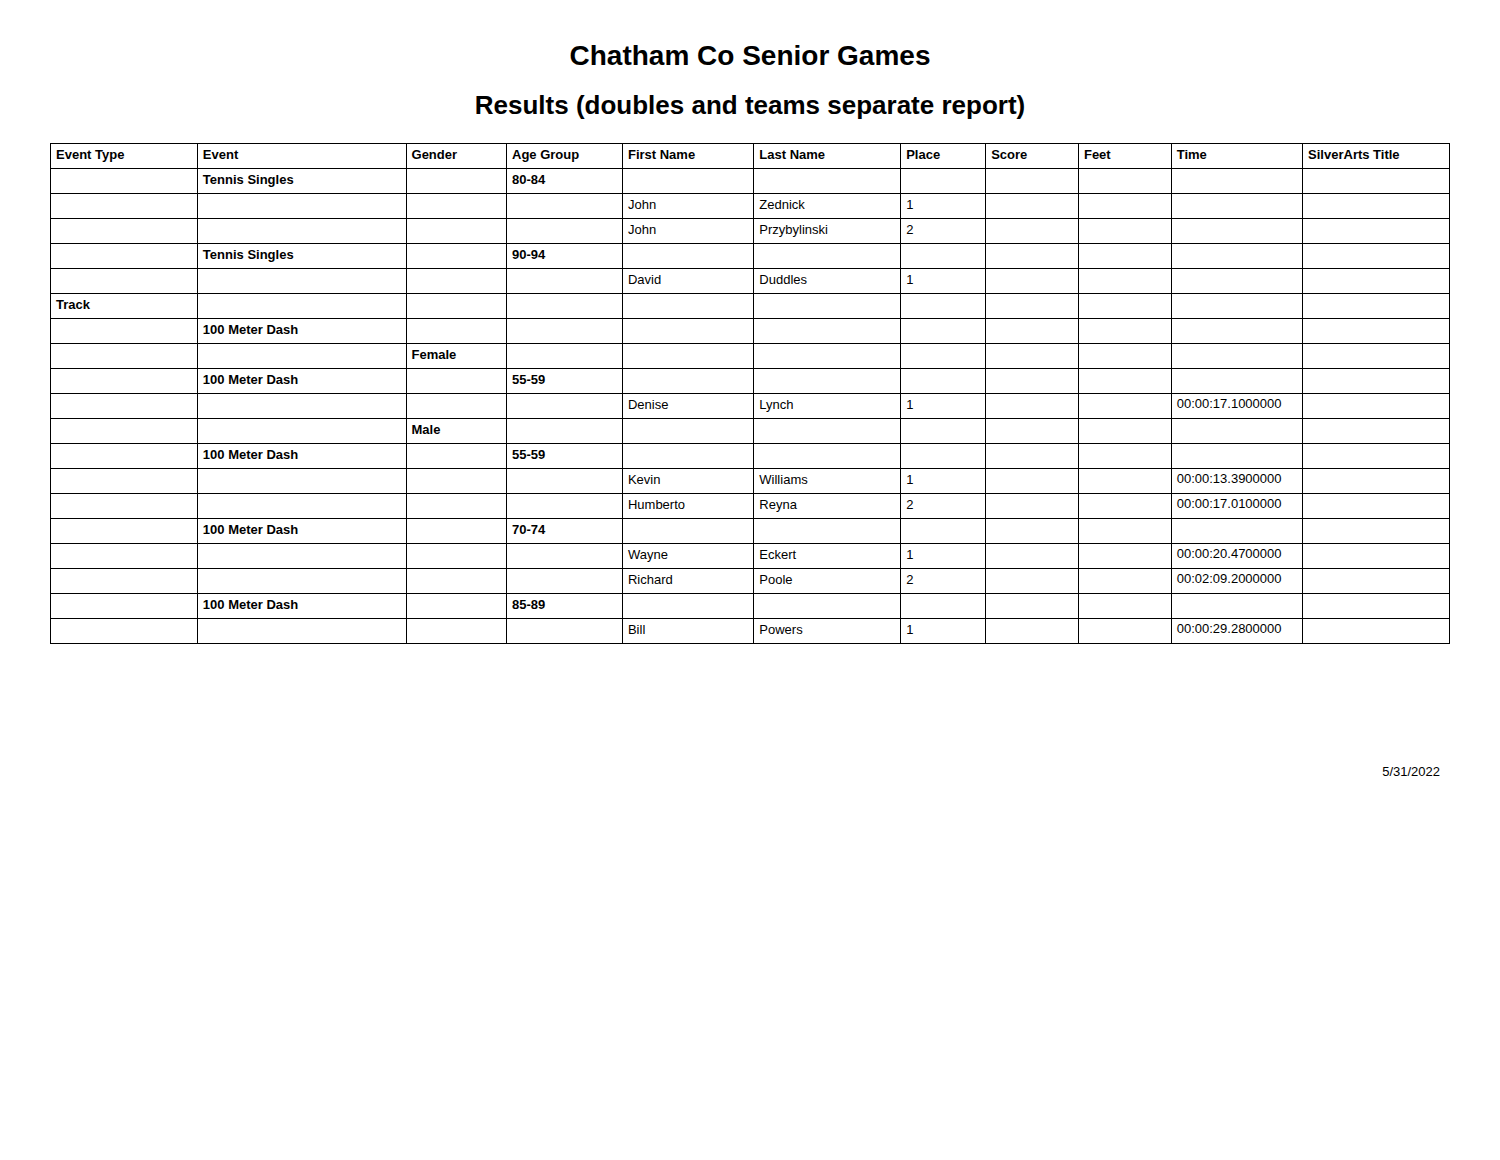Chatham Co Senior Games
Results (doubles and teams separate report)
| Event Type | Event | Gender | Age Group | First Name | Last Name | Place | Score | Feet | Time | SilverArts Title |
| --- | --- | --- | --- | --- | --- | --- | --- | --- | --- | --- |
| | Tennis Singles | | 80-84 | | | | | | | |
| | | | | John | Zednick | 1 | | | | |
| | | | | John | Przybylinski | 2 | | | | |
| | Tennis Singles | | 90-94 | | | | | | | |
| | | | | David | Duddles | 1 | | | | |
| Track | | | | | | | | | | |
| | 100 Meter Dash | | | | | | | | | |
| | | Female | | | | | | | | |
| | 100 Meter Dash | | 55-59 | | | | | | | |
| | | | | Denise | Lynch | 1 | | | 00:00:17.1000000 | |
| | | Male | | | | | | | | |
| | 100 Meter Dash | | 55-59 | | | | | | | |
| | | | | Kevin | Williams | 1 | | | 00:00:13.3900000 | |
| | | | | Humberto | Reyna | 2 | | | 00:00:17.0100000 | |
| | 100 Meter Dash | | 70-74 | | | | | | | |
| | | | | Wayne | Eckert | 1 | | | 00:00:20.4700000 | |
| | | | | Richard | Poole | 2 | | | 00:02:09.2000000 | |
| | 100 Meter Dash | | 85-89 | | | | | | | |
| | | | | Bill | Powers | 1 | | | 00:00:29.2800000 | |
5/31/2022